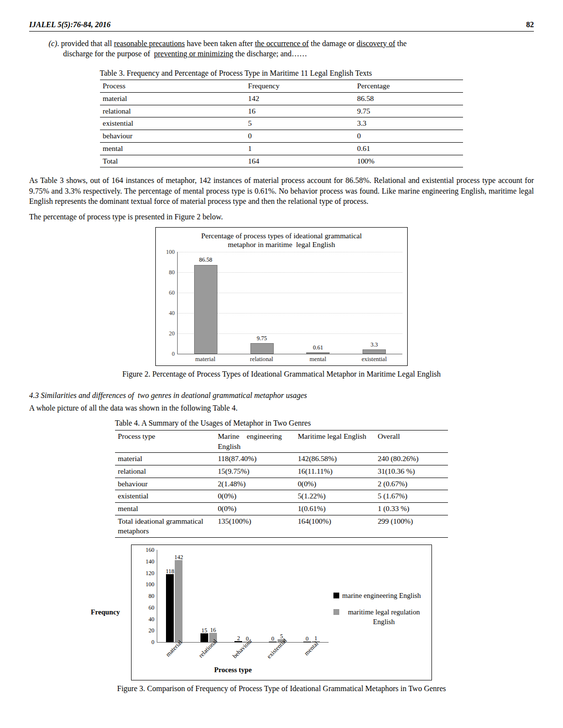IJALEL 5(5):76-84, 2016 82
(c). provided that all reasonable precautions have been taken after the occurrence of the damage or discovery of the discharge for the purpose of preventing or minimizing the discharge; and……
Table 3. Frequency and Percentage of Process Type in Maritime 11 Legal English Texts
| Process | Frequency | Percentage |
| --- | --- | --- |
| material | 142 | 86.58 |
| relational | 16 | 9.75 |
| existential | 5 | 3.3 |
| behaviour | 0 | 0 |
| mental | 1 | 0.61 |
| Total | 164 | 100% |
As Table 3 shows, out of 164 instances of metaphor, 142 instances of material process account for 86.58%. Relational and existential process type account for 9.75% and 3.3% respectively. The percentage of mental process type is 0.61%. No behavior process was found. Like marine engineering English, maritime legal English represents the dominant textual force of material process type and then the relational type of process.
The percentage of process type is presented in Figure 2 below.
Percentage of process types of ideational grammatical
metaphor in maritime legal English
100 80 60 40 20 0
86.58
9.75
0.61
3.3
material relational mental existential
Figure 2. Percentage of Process Types of Ideational Grammatical Metaphor in Maritime Legal English
4.3 Similarities and differences of two genres in deational grammatical metaphor usages
A whole picture of all the data was shown in the following Table 4.
Table 4. A Summary of the Usages of Metaphor in Two Genres
| Process type | Marine engineering English | Maritime legal English | Overall |
| --- | --- | --- | --- |
| material | 118(87.40%) | 142(86.58%) | 240 (80.26%) |
| relational | 15(9.75%) | 16(11.11%) | 31(10.36 %) |
| behaviour | 2(1.48%) | 0(0%) | 2 (0.67%) |
| existential | 0(0%) | 5(1.22%) | 5 (1.67%) |
| mental | 0(0%) | 1(0.61%) | 1 (0.33 %) |
| Total ideational grammatical metaphors | 135(100%) | 164(100%) | 299 (100%) |
Frequncy
160 140 120 100 80 60 40 20 0
118
142
15
16
2
0
0
5
0
1
material relational behaviour existential mental
Process type
marine engineering English
maritime legal regulation English
Figure 3. Comparison of Frequency of Process Type of Ideational Grammatical Metaphors in Two Genres